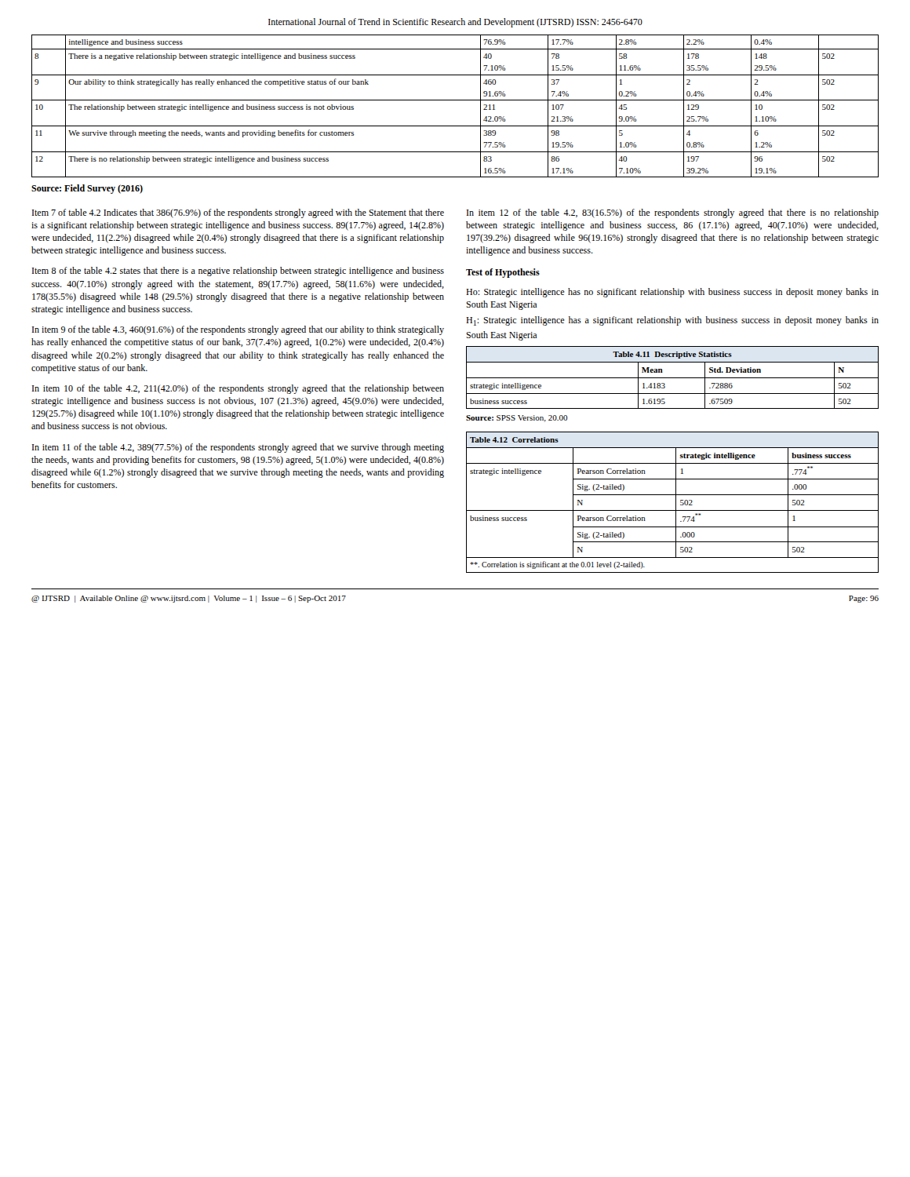International Journal of Trend in Scientific Research and Development (IJTSRD) ISSN: 2456-6470
| | intelligence and business success | 76.9% | 17.7% | 2.8% | 2.2% | 0.4% | |
| 8 | There is a negative relationship between strategic intelligence and business success | 40 7.10% | 78 15.5% | 58 11.6% | 178 35.5% | 148 29.5% | 502 |
| 9 | Our ability to think strategically has really enhanced the competitive status of our bank | 460 91.6% | 37 7.4% | 1 0.2% | 2 0.4% | 2 0.4% | 502 |
| 10 | The relationship between strategic intelligence and business success is not obvious | 211 42.0% | 107 21.3% | 45 9.0% | 129 25.7% | 10 1.10% | 502 |
| 11 | We survive through meeting the needs, wants and providing benefits for customers | 389 77.5% | 98 19.5% | 5 1.0% | 4 0.8% | 6 1.2% | 502 |
| 12 | There is no relationship between strategic intelligence and business success | 83 16.5% | 86 17.1% | 40 7.10% | 197 39.2% | 96 19.1% | 502 |
Source: Field Survey (2016)
Item 7 of table 4.2 Indicates that 386(76.9%) of the respondents strongly agreed with the Statement that there is a significant relationship between strategic intelligence and business success. 89(17.7%) agreed, 14(2.8%) were undecided, 11(2.2%) disagreed while 2(0.4%) strongly disagreed that there is a significant relationship between strategic intelligence and business success.
Item 8 of the table 4.2 states that there is a negative relationship between strategic intelligence and business success. 40(7.10%) strongly agreed with the statement, 89(17.7%) agreed, 58(11.6%) were undecided, 178(35.5%) disagreed while 148 (29.5%) strongly disagreed that there is a negative relationship between strategic intelligence and business success.
In item 9 of the table 4.3, 460(91.6%) of the respondents strongly agreed that our ability to think strategically has really enhanced the competitive status of our bank, 37(7.4%) agreed, 1(0.2%) were undecided, 2(0.4%) disagreed while 2(0.2%) strongly disagreed that our ability to think strategically has really enhanced the competitive status of our bank.
In item 10 of the table 4.2, 211(42.0%) of the respondents strongly agreed that the relationship between strategic intelligence and business success is not obvious, 107 (21.3%) agreed, 45(9.0%) were undecided, 129(25.7%) disagreed while 10(1.10%) strongly disagreed that the relationship between strategic intelligence and business success is not obvious.
In item 11 of the table 4.2, 389(77.5%) of the respondents strongly agreed that we survive through meeting the needs, wants and providing benefits for customers, 98 (19.5%) agreed, 5(1.0%) were undecided, 4(0.8%) disagreed while 6(1.2%) strongly disagreed that we survive through meeting the needs, wants and providing benefits for customers.
In item 12 of the table 4.2, 83(16.5%) of the respondents strongly agreed that there is no relationship between strategic intelligence and business success, 86 (17.1%) agreed, 40(7.10%) were undecided, 197(39.2%) disagreed while 96(19.16%) strongly disagreed that there is no relationship between strategic intelligence and business success.
Test of Hypothesis
Ho: Strategic intelligence has no significant relationship with business success in deposit money banks in South East Nigeria
H1: Strategic intelligence has a significant relationship with business success in deposit money banks in South East Nigeria
| Table 4.11 Descriptive Statistics |
| | Mean | Std. Deviation | N |
| strategic intelligence | 1.4183 | .72886 | 502 |
| business success | 1.6195 | .67509 | 502 |
Source: SPSS Version, 20.00
| Table 4.12 Correlations |
| | | strategic intelligence | business success |
| strategic intelligence | Pearson Correlation | 1 | .774 ** |
| Sig. (2-tailed) | | .000 |
| N | 502 | 502 |
| business success | Pearson Correlation | .774 ** | 1 |
| Sig. (2-tailed) | .000 | |
| N | 502 | 502 |
| **. Correlation is significant at the 0.01 level (2-tailed). |
@ IJTSRD | Available Online @ www.ijtsrd.com | Volume – 1 | Issue – 6 | Sep-Oct 2017 Page: 96